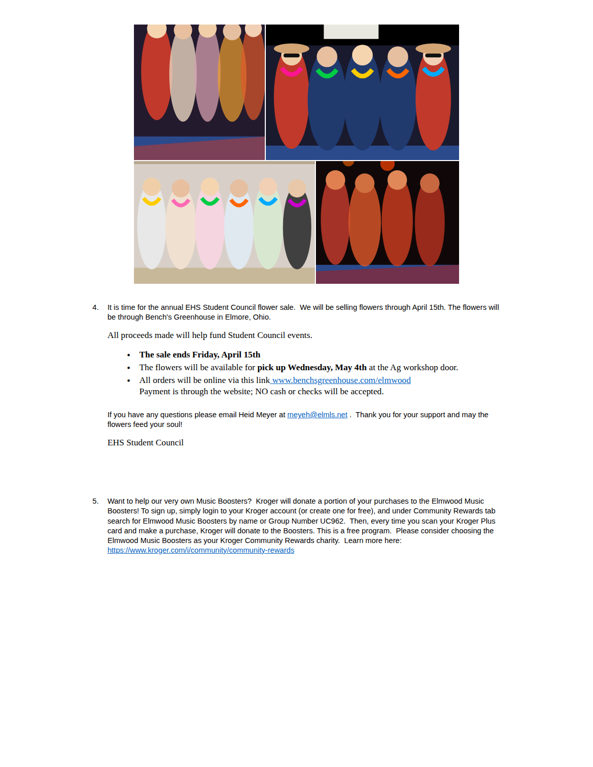It is time for the annual EHS Student Council flower sale. We will be selling flowers through April 15th. The flowers will be through Bench's Greenhouse in Elmore, Ohio.
All proceeds made will help fund Student Council events.
The sale ends Friday, April 15th
The flowers will be available for pick up Wednesday, May 4th at the Ag workshop door.
All orders will be online via this link www.benchsgreenhouse.com/elmwood
Payment is through the website; NO cash or checks will be accepted.
If you have any questions please email Heid Meyer at meyeh@elmls.net . Thank you for your support and may the flowers feed your soul!
EHS Student Council
Want to help our very own Music Boosters? Kroger will donate a portion of your purchases to the Elmwood Music Boosters! To sign up, simply login to your Kroger account (or create one for free), and under Community Rewards tab search for Elmwood Music Boosters by name or Group Number UC962. Then, every time you scan your Kroger Plus card and make a purchase, Kroger will donate to the Boosters. This is a free program. Please consider choosing the Elmwood Music Boosters as your Kroger Community Rewards charity. Learn more here: https://www.kroger.com/i/community/community-rewards